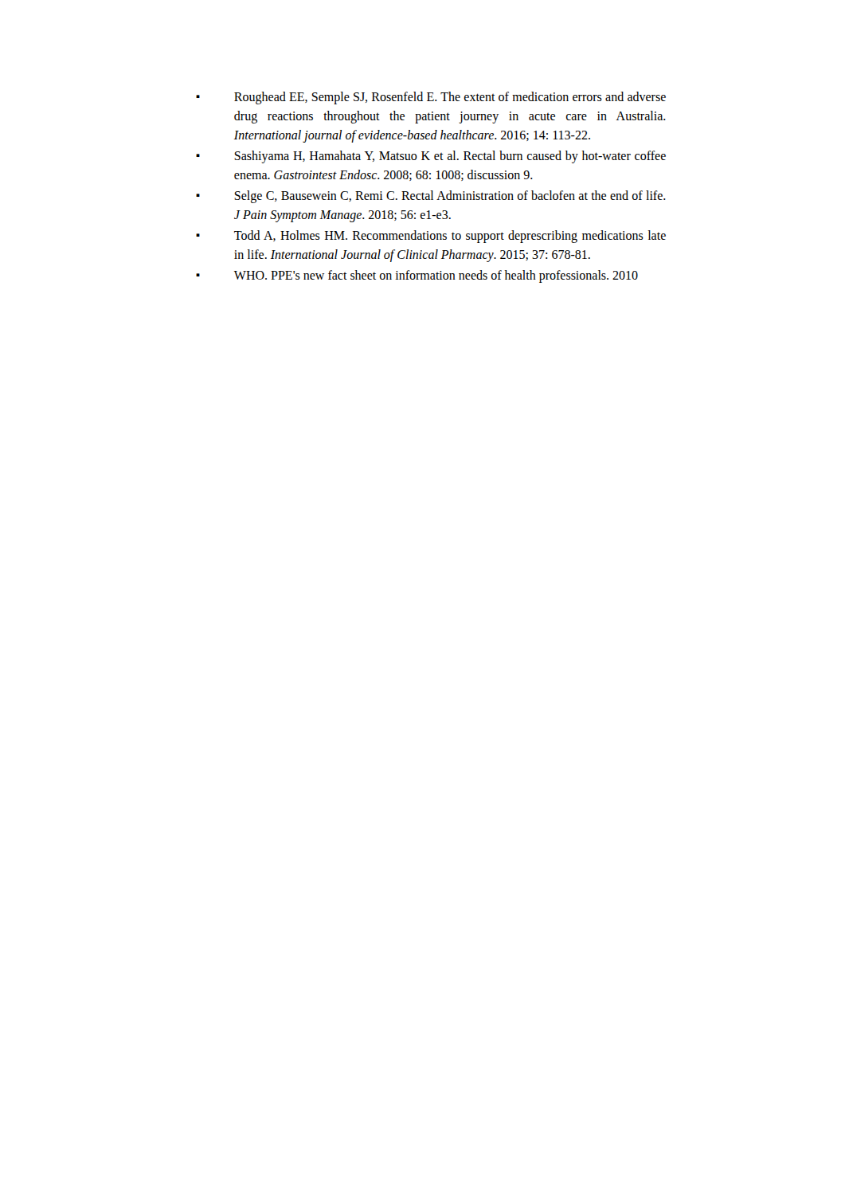Roughead EE, Semple SJ, Rosenfeld E. The extent of medication errors and adverse drug reactions throughout the patient journey in acute care in Australia. International journal of evidence-based healthcare. 2016; 14: 113-22.
Sashiyama H, Hamahata Y, Matsuo K et al. Rectal burn caused by hot-water coffee enema. Gastrointest Endosc. 2008; 68: 1008; discussion 9.
Selge C, Bausewein C, Remi C. Rectal Administration of baclofen at the end of life. J Pain Symptom Manage. 2018; 56: e1-e3.
Todd A, Holmes HM. Recommendations to support deprescribing medications late in life. International Journal of Clinical Pharmacy. 2015; 37: 678-81.
WHO. PPE's new fact sheet on information needs of health professionals. 2010